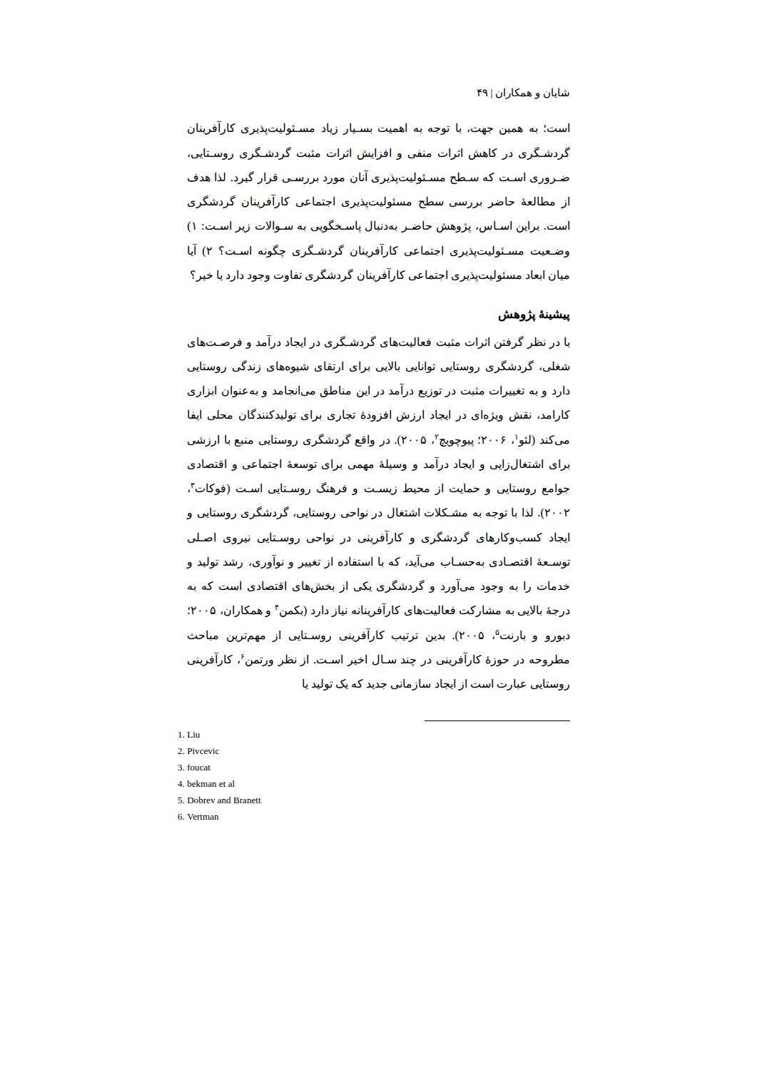شایان و همکاران | ۴۹
است؛ به همین جهت، با توجه به اهمیت بسـیار زیاد مسـئولیت‌پذیری کارآفرینان گردشـگری در کاهش اثرات منفی و افزایش اثرات مثبت گردشـگری روسـتایی، ضـروری اسـت که سـطح مسـئولیت‌پذیری آنان مورد بررسـی قرار گیرد. لذا هدف از مطالعۀ حاضر بررسی سطح مسئولیت‌پذیری اجتماعی کارآفرینان گردشگری است. براین اسـاس، پژوهش حاضـر به‌دنبال پاسـخگویی به سـوالات زیر اسـت: ۱) وضـعیت مسـئولیت‌پذیری اجتماعی کارآفرینان گردشـگری چگونه اسـت؟ ۲) آیا میان ابعاد مسئولیت‌پذیری اجتماعی کارآفرینان گردشگری تفاوت وجود دارد یا خیر؟
پیشینۀ پژوهش
با در نظر گرفتن اثرات مثبت فعالیت‌های گردشـگری در ایجاد درآمد و فرصـت‌های شغلی، گردشگری روستایی توانایی بالایی برای ارتقای شیوه‌های زندگی روستایی دارد و به تغییرات مثبت در توزیع درآمد در این مناطق می‌انجامد و به‌عنوان ابزاری کارامد، نقش ویژه‌ای در ایجاد ارزش افزودۀ تجاری برای تولیدکنندگان محلی ایفا می‌کند (لئو۱، ۲۰۰۶؛ پیوچویچ۲، ۲۰۰۵). در واقع گردشگری روستایی منبع با ارزشی برای اشتغال‌زایی و ایجاد درآمد و وسیلۀ مهمی برای توسعۀ اجتماعی و اقتصادی جوامع روستایی و حمایت از محیط زیسـت و فرهنگ روسـتایی اسـت (فوکات۳، ۲۰۰۲). لذا با توجه به مشـکلات اشتغال در نواحی روستایی، گردشگری روستایی و ایجاد کسب‌وکارهای گردشگری و کارآفرینی در نواحی روسـتایی نیروی اصـلی توسـعۀ اقتصـادی به‌حسـاب می‌آید، که با استفاده از تغییر و نوآوری، رشد تولید و خدمات را به وجود می‌آورد و گردشگری یکی از بخش‌های اقتصادی است که به درجۀ بالایی به مشارکت فعالیت‌های کارآفرینانه نیاز دارد (بکمن۴ و همکاران، ۲۰۰۵؛ دبورو و بارنت۵، ۲۰۰۵). بدین ترتیب کارآفرینی روسـتایی از مهم‌ترین مباحث مطروحه در حوزۀ کارآفرینی در چند سـال اخیر اسـت. از نظر ورتمن۶، کارآفرینی روستایی عبارت است از ایجاد سازمانی جدید که یک تولید یا
Liu
Pivcevic
foucat
bekman et al
Dobrev and Branett
Vertman